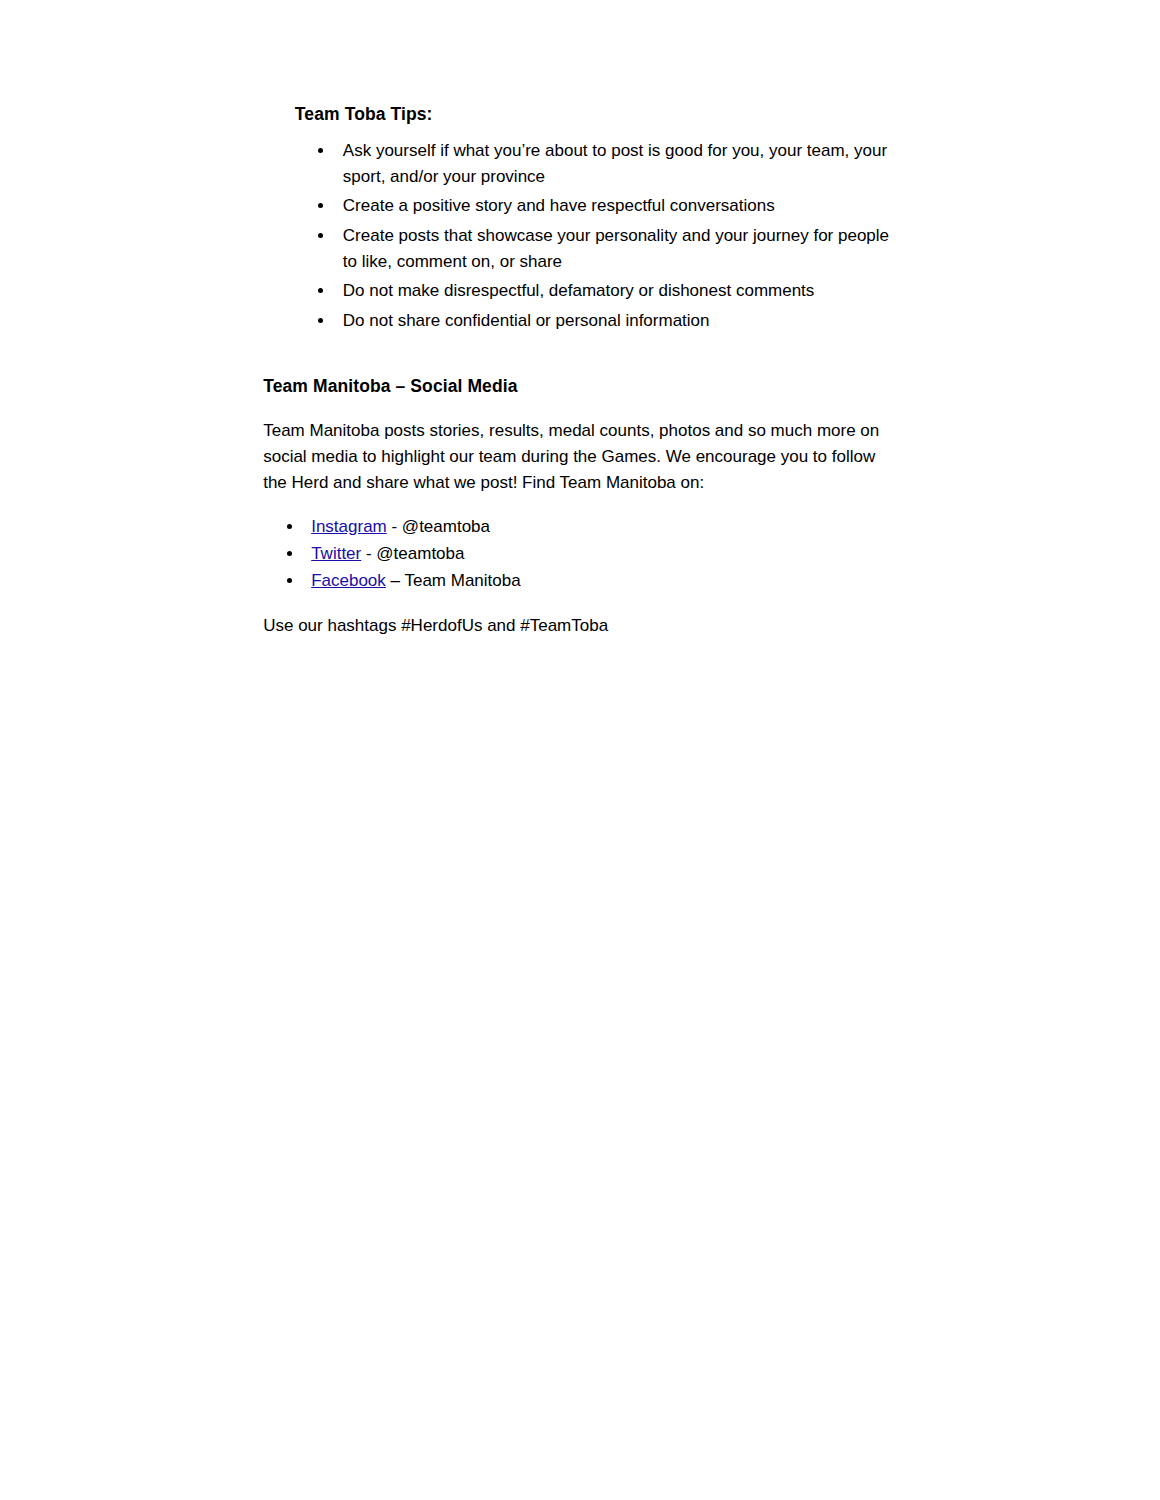Team Toba Tips:
Ask yourself if what you’re about to post is good for you, your team, your sport, and/or your province
Create a positive story and have respectful conversations
Create posts that showcase your personality and your journey for people to like, comment on, or share
Do not make disrespectful, defamatory or dishonest comments
Do not share confidential or personal information
Team Manitoba – Social Media
Team Manitoba posts stories, results, medal counts, photos and so much more on social media to highlight our team during the Games. We encourage you to follow the Herd and share what we post! Find Team Manitoba on:
Instagram - @teamtoba
Twitter - @teamtoba
Facebook – Team Manitoba
Use our hashtags #HerdofUs and #TeamToba